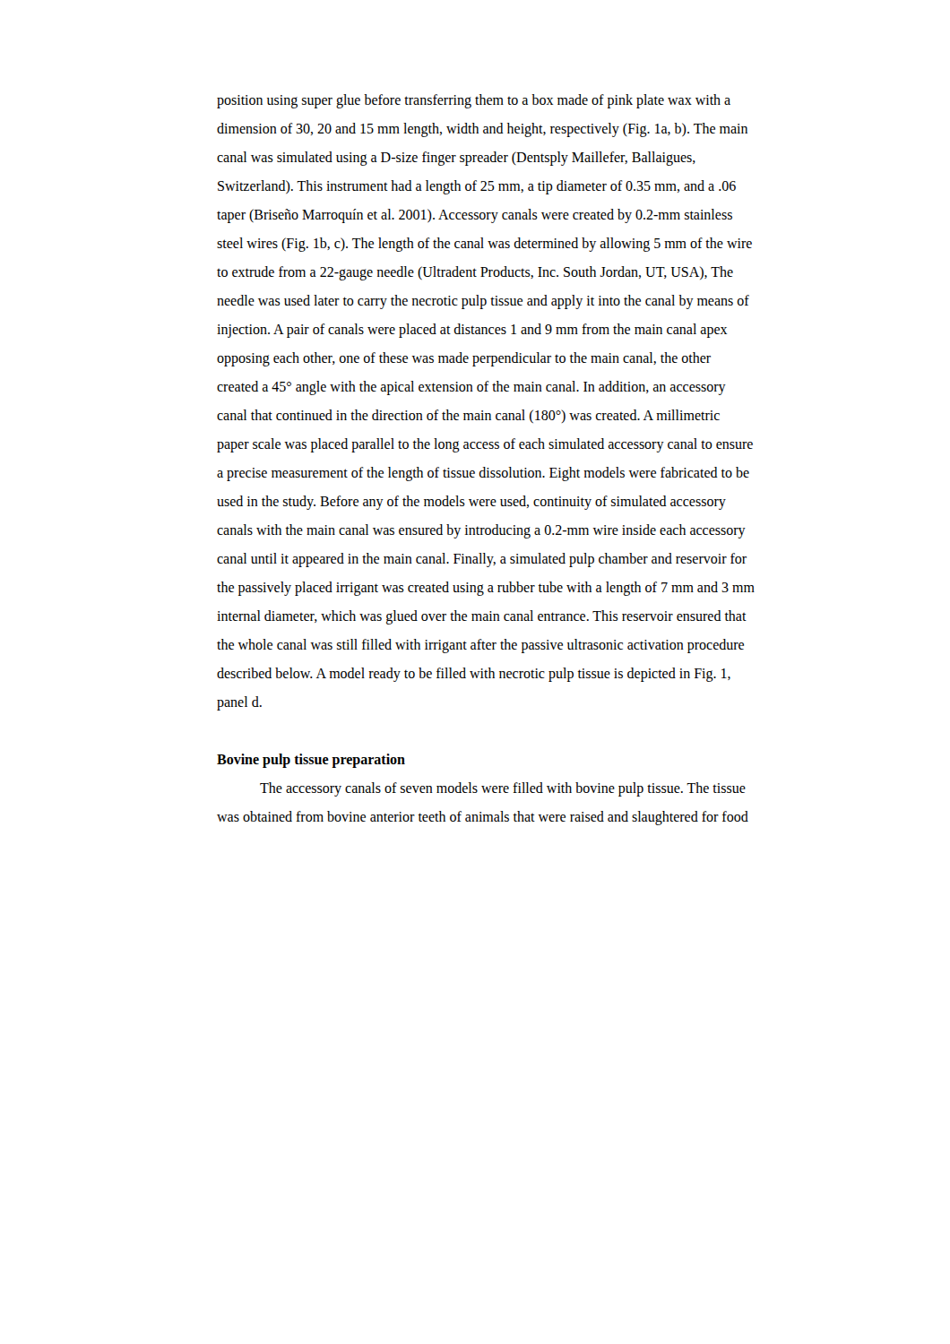position using super glue before transferring them to a box made of pink plate wax with a dimension of 30, 20 and 15 mm length, width and height, respectively (Fig. 1a, b). The main canal was simulated using a D-size finger spreader (Dentsply Maillefer, Ballaigues, Switzerland). This instrument had a length of 25 mm, a tip diameter of 0.35 mm, and a .06 taper (Briseño Marroquín et al. 2001). Accessory canals were created by 0.2-mm stainless steel wires (Fig. 1b, c). The length of the canal was determined by allowing 5 mm of the wire to extrude from a 22-gauge needle (Ultradent Products, Inc. South Jordan, UT, USA), The needle was used later to carry the necrotic pulp tissue and apply it into the canal by means of injection. A pair of canals were placed at distances 1 and 9 mm from the main canal apex opposing each other, one of these was made perpendicular to the main canal, the other created a 45° angle with the apical extension of the main canal. In addition, an accessory canal that continued in the direction of the main canal (180°) was created. A millimetric paper scale was placed parallel to the long access of each simulated accessory canal to ensure a precise measurement of the length of tissue dissolution. Eight models were fabricated to be used in the study. Before any of the models were used, continuity of simulated accessory canals with the main canal was ensured by introducing a 0.2-mm wire inside each accessory canal until it appeared in the main canal. Finally, a simulated pulp chamber and reservoir for the passively placed irrigant was created using a rubber tube with a length of 7 mm and 3 mm internal diameter, which was glued over the main canal entrance. This reservoir ensured that the whole canal was still filled with irrigant after the passive ultrasonic activation procedure described below. A model ready to be filled with necrotic pulp tissue is depicted in Fig. 1, panel d.
Bovine pulp tissue preparation
The accessory canals of seven models were filled with bovine pulp tissue. The tissue was obtained from bovine anterior teeth of animals that were raised and slaughtered for food